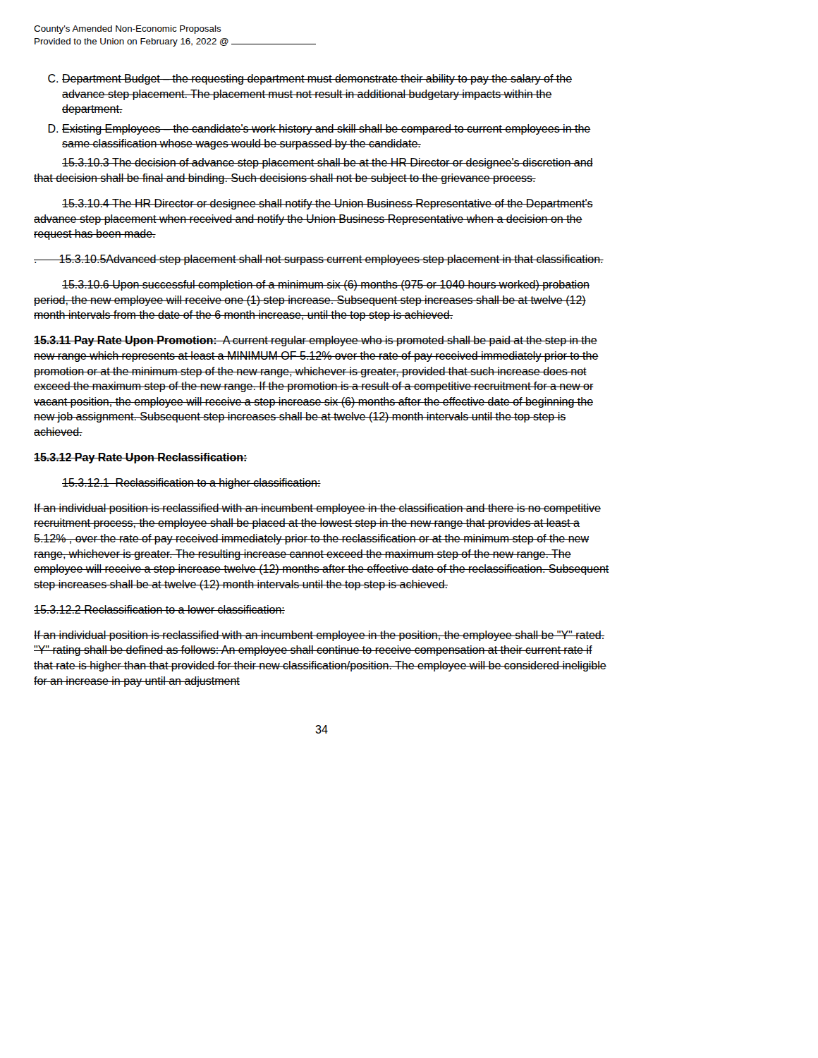County's Amended Non-Economic Proposals
Provided to the Union on February 16, 2022 @
Department Budget – the requesting department must demonstrate their ability to pay the salary of the advance step placement. The placement must not result in additional budgetary impacts within the department.
Existing Employees – the candidate's work history and skill shall be compared to current employees in the same classification whose wages would be surpassed by the candidate.
15.3.10.3 The decision of advance step placement shall be at the HR Director or designee's discretion and that decision shall be final and binding. Such decisions shall not be subject to the grievance process.
15.3.10.4 The HR Director or designee shall notify the Union Business Representative of the Department's advance step placement when received and notify the Union Business Representative when a decision on the request has been made.
. 15.3.10.5Advanced step placement shall not surpass current employees step placement in that classification.
15.3.10.6 Upon successful completion of a minimum six (6) months (975 or 1040 hours worked) probation period, the new employee will receive one (1) step increase. Subsequent step increases shall be at twelve (12) month intervals from the date of the 6 month increase, until the top step is achieved.
15.3.11 Pay Rate Upon Promotion: A current regular employee who is promoted shall be paid at the step in the new range which represents at least a MINIMUM OF 5.12% over the rate of pay received immediately prior to the promotion or at the minimum step of the new range, whichever is greater, provided that such increase does not exceed the maximum step of the new range. If the promotion is a result of a competitive recruitment for a new or vacant position, the employee will receive a step increase six (6) months after the effective date of beginning the new job assignment. Subsequent step increases shall be at twelve (12) month intervals until the top step is achieved.
15.3.12 Pay Rate Upon Reclassification:
15.3.12.1 Reclassification to a higher classification:
If an individual position is reclassified with an incumbent employee in the classification and there is no competitive recruitment process, the employee shall be placed at the lowest step in the new range that provides at least a 5.12% , over the rate of pay received immediately prior to the reclassification or at the minimum step of the new range, whichever is greater. The resulting increase cannot exceed the maximum step of the new range. The employee will receive a step increase twelve (12) months after the effective date of the reclassification. Subsequent step increases shall be at twelve (12) month intervals until the top step is achieved.
15.3.12.2 Reclassification to a lower classification:
If an individual position is reclassified with an incumbent employee in the position, the employee shall be "Y" rated. "Y" rating shall be defined as follows: An employee shall continue to receive compensation at their current rate if that rate is higher than that provided for their new classification/position. The employee will be considered ineligible for an increase in pay until an adjustment
34